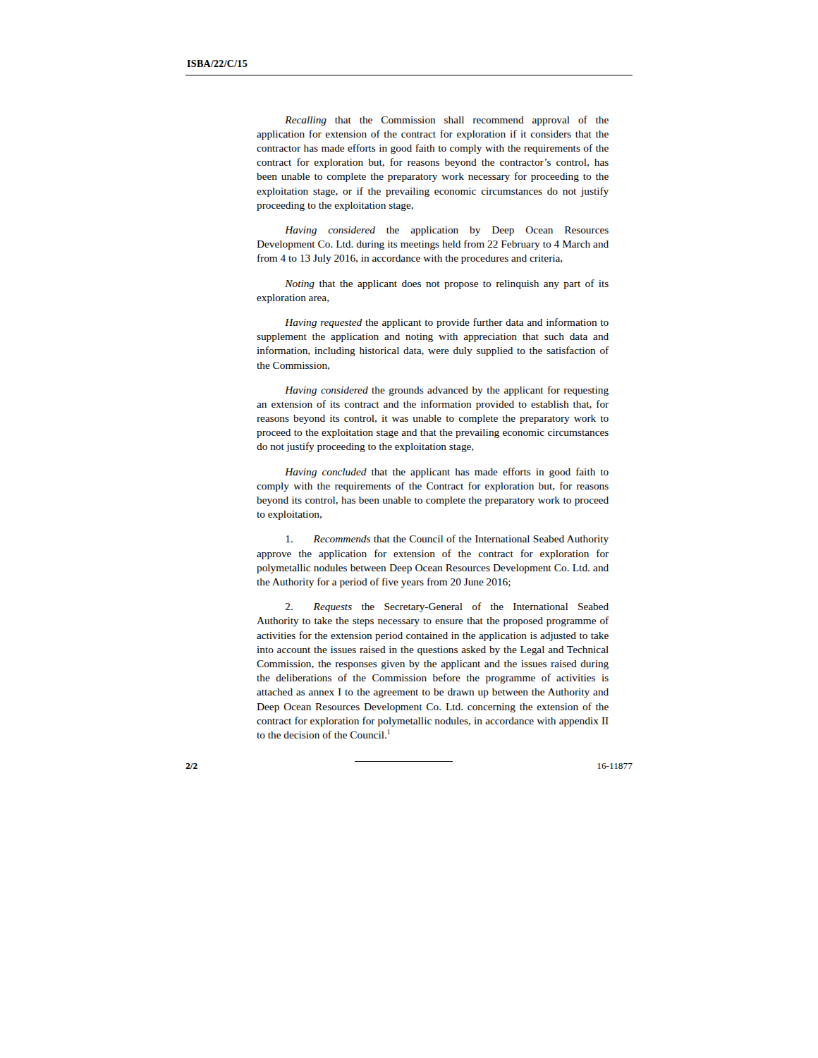ISBA/22/C/15
Recalling that the Commission shall recommend approval of the application for extension of the contract for exploration if it considers that the contractor has made efforts in good faith to comply with the requirements of the contract for exploration but, for reasons beyond the contractor’s control, has been unable to complete the preparatory work necessary for proceeding to the exploitation stage, or if the prevailing economic circumstances do not justify proceeding to the exploitation stage,
Having considered the application by Deep Ocean Resources Development Co. Ltd. during its meetings held from 22 February to 4 March and from 4 to 13 July 2016, in accordance with the procedures and criteria,
Noting that the applicant does not propose to relinquish any part of its exploration area,
Having requested the applicant to provide further data and information to supplement the application and noting with appreciation that such data and information, including historical data, were duly supplied to the satisfaction of the Commission,
Having considered the grounds advanced by the applicant for requesting an extension of its contract and the information provided to establish that, for reasons beyond its control, it was unable to complete the preparatory work to proceed to the exploitation stage and that the prevailing economic circumstances do not justify proceeding to the exploitation stage,
Having concluded that the applicant has made efforts in good faith to comply with the requirements of the Contract for exploration but, for reasons beyond its control, has been unable to complete the preparatory work to proceed to exploitation,
1. Recommends that the Council of the International Seabed Authority approve the application for extension of the contract for exploration for polymetallic nodules between Deep Ocean Resources Development Co. Ltd. and the Authority for a period of five years from 20 June 2016;
2. Requests the Secretary-General of the International Seabed Authority to take the steps necessary to ensure that the proposed programme of activities for the extension period contained in the application is adjusted to take into account the issues raised in the questions asked by the Legal and Technical Commission, the responses given by the applicant and the issues raised during the deliberations of the Commission before the programme of activities is attached as annex I to the agreement to be drawn up between the Authority and Deep Ocean Resources Development Co. Ltd. concerning the extension of the contract for exploration for polymetallic nodules, in accordance with appendix II to the decision of the Council.1
2/2 16-11877